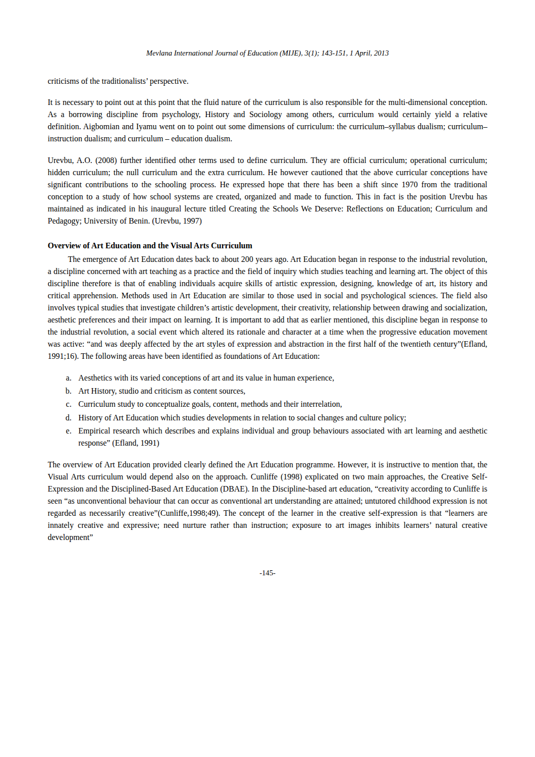Mevlana International Journal of Education (MIJE), 3(1); 143-151, 1 April, 2013
criticisms of the traditionalists’ perspective.
It is necessary to point out at this point that the fluid nature of the curriculum is also responsible for the multi-dimensional conception. As a borrowing discipline from psychology, History and Sociology among others, curriculum would certainly yield a relative definition. Aigbomian and Iyamu went on to point out some dimensions of curriculum: the curriculum–syllabus dualism; curriculum– instruction dualism; and curriculum – education dualism.
Urevbu, A.O. (2008) further identified other terms used to define curriculum. They are official curriculum; operational curriculum; hidden curriculum; the null curriculum and the extra curriculum. He however cautioned that the above curricular conceptions have significant contributions to the schooling process. He expressed hope that there has been a shift since 1970 from the traditional conception to a study of how school systems are created, organized and made to function. This in fact is the position Urevbu has maintained as indicated in his inaugural lecture titled Creating the Schools We Deserve: Reflections on Education; Curriculum and Pedagogy; University of Benin. (Urevbu, 1997)
Overview of Art Education and the Visual Arts Curriculum
The emergence of Art Education dates back to about 200 years ago. Art Education began in response to the industrial revolution, a discipline concerned with art teaching as a practice and the field of inquiry which studies teaching and learning art. The object of this discipline therefore is that of enabling individuals acquire skills of artistic expression, designing, knowledge of art, its history and critical apprehension. Methods used in Art Education are similar to those used in social and psychological sciences. The field also involves typical studies that investigate children’s artistic development, their creativity, relationship between drawing and socialization, aesthetic preferences and their impact on learning. It is important to add that as earlier mentioned, this discipline began in response to the industrial revolution, a social event which altered its rationale and character at a time when the progressive education movement was active: “and was deeply affected by the art styles of expression and abstraction in the first half of the twentieth century”(Efland, 1991;16). The following areas have been identified as foundations of Art Education:
Aesthetics with its varied conceptions of art and its value in human experience,
Art History, studio and criticism as content sources,
Curriculum study to conceptualize goals, content, methods and their interrelation,
History of Art Education which studies developments in relation to social changes and culture policy;
Empirical research which describes and explains individual and group behaviours associated with art learning and aesthetic response” (Efland, 1991)
The overview of Art Education provided clearly defined the Art Education programme. However, it is instructive to mention that, the Visual Arts curriculum would depend also on the approach. Cunliffe (1998) explicated on two main approaches, the Creative Self-Expression and the Disciplined-Based Art Education (DBAE). In the Discipline-based art education, “creativity according to Cunliffe is seen “as unconventional behaviour that can occur as conventional art understanding are attained; untutored childhood expression is not regarded as necessarily creative”(Cunliffe,1998;49). The concept of the learner in the creative self-expression is that “learners are innately creative and expressive; need nurture rather than instruction; exposure to art images inhibits learners’ natural creative development”
-145-